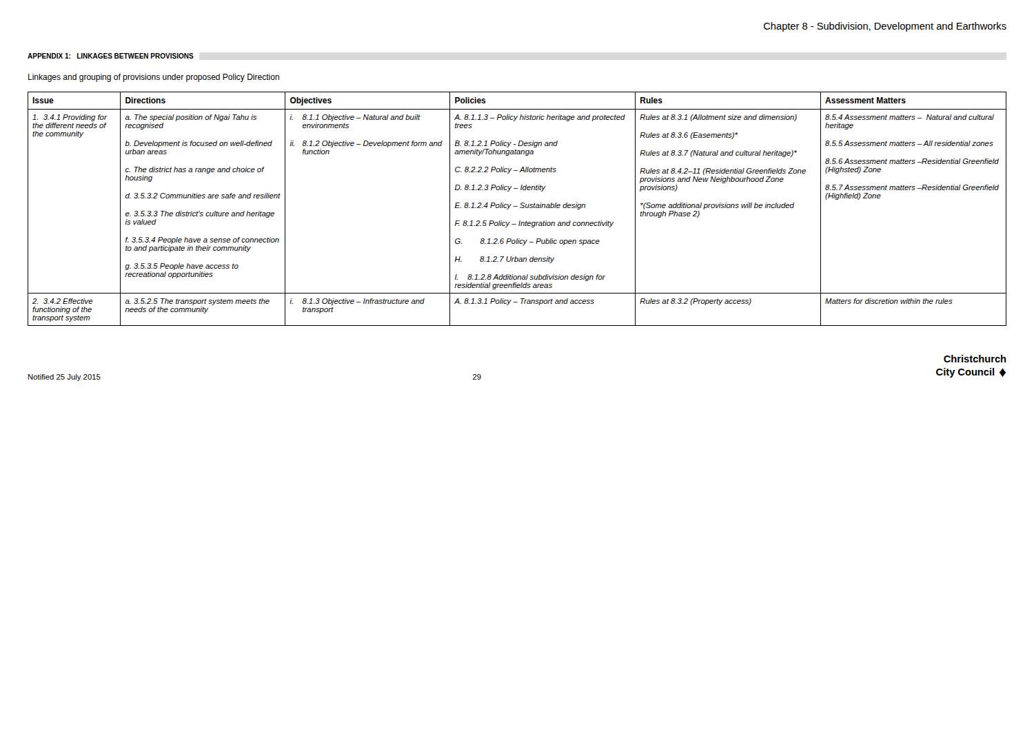Chapter 8 - Subdivision, Development and Earthworks
APPENDIX 1: LINKAGES BETWEEN PROVISIONS
Linkages and grouping of provisions under proposed Policy Direction
| Issue | Directions | Objectives | Policies | Rules | Assessment Matters |
| --- | --- | --- | --- | --- | --- |
| 1. 3.4.1 Providing for the different needs of the community | a. The special position of Ngai Tahu is recognised b. Development is focused on well-defined urban areas c. The district has a range and choice of housing d. 3.5.3.2 Communities are safe and resilient e. 3.5.3.3 The district's culture and heritage is valued f. 3.5.3.4 People have a sense of connection to and participate in their community g. 3.5.3.5 People have access to recreational opportunities | i. 8.1.1 Objective – Natural and built environments ii. 8.1.2 Objective – Development form and function | A. 8.1.1.3 – Policy historic heritage and protected trees B. 8.1.2.1 Policy - Design and amenity/Tohungatanga C. 8.2.2.2 Policy – Allotments D. 8.1.2.3 Policy – Identity E. 8.1.2.4 Policy – Sustainable design F. 8.1.2.5 Policy – Integration and connectivity G. 8.1.2.6 Policy – Public open space H. 8.1.2.7 Urban density I. 8.1.2.8 Additional subdivision design for residential greenfields areas | Rules at 8.3.1 (Allotment size and dimension) Rules at 8.3.6 (Easements)* Rules at 8.3.7 (Natural and cultural heritage)* Rules at 8.4.2–11 (Residential Greenfields Zone provisions and New Neighbourhood Zone provisions) *(Some additional provisions will be included through Phase 2) | 8.5.4 Assessment matters – Natural and cultural heritage 8.5.5 Assessment matters – All residential zones 8.5.6 Assessment matters –Residential Greenfield (Highsted) Zone 8.5.7 Assessment matters –Residential Greenfield (Highfield) Zone |
| 2. 3.4.2 Effective functioning of the transport system | a. 3.5.2.5 The transport system meets the needs of the community | i. 8.1.3 Objective – Infrastructure and transport | A. 8.1.3.1 Policy – Transport and access | Rules at 8.3.2 (Property access) | Matters for discretion within the rules |
Notified 25 July 2015
29
Christchurch
City Council♦